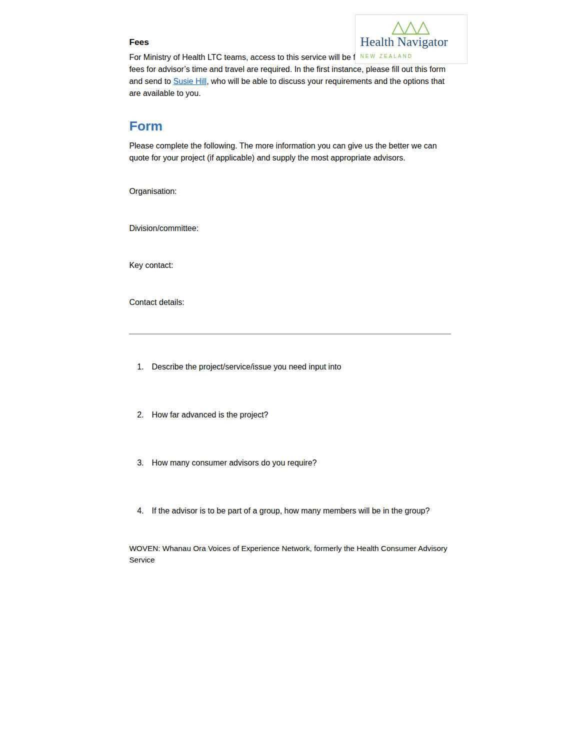△△△ Health Navigator NEW ZEALAND
Fees
For Ministry of Health LTC teams, access to this service will be funded. For other groups, fees for advisor’s time and travel are required. In the first instance, please fill out this form and send to Susie Hill, who will be able to discuss your requirements and the options that are available to you.
Form
Please complete the following. The more information you can give us the better we can quote for your project (if applicable) and supply the most appropriate advisors.
Organisation:
Division/committee:
Key contact:
Contact details:
Describe the project/service/issue you need input into
How far advanced is the project?
How many consumer advisors do you require?
If the advisor is to be part of a group, how many members will be in the group?
WOVEN: Whanau Ora Voices of Experience Network, formerly the Health Consumer Advisory Service